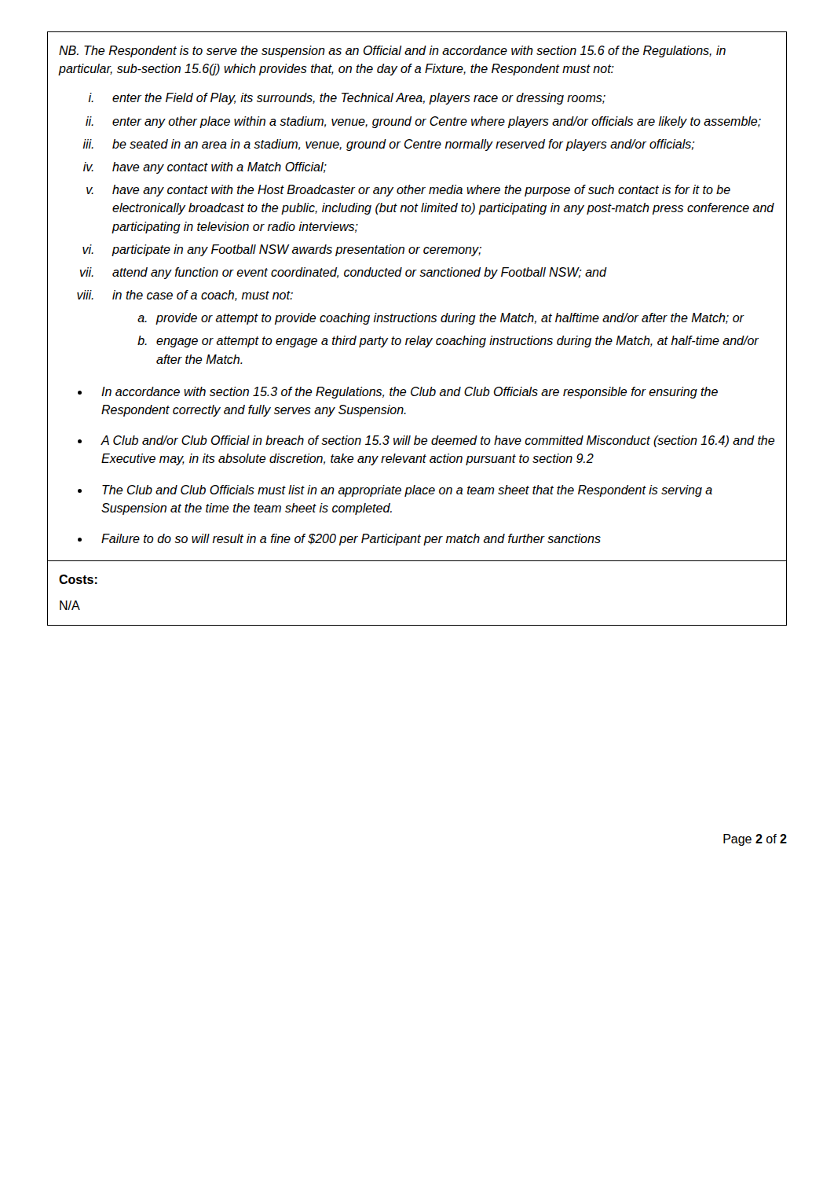NB. The Respondent is to serve the suspension as an Official and in accordance with section 15.6 of the Regulations, in particular, sub-section 15.6(j) which provides that, on the day of a Fixture, the Respondent must not:
enter the Field of Play, its surrounds, the Technical Area, players race or dressing rooms;
enter any other place within a stadium, venue, ground or Centre where players and/or officials are likely to assemble;
be seated in an area in a stadium, venue, ground or Centre normally reserved for players and/or officials;
have any contact with a Match Official;
have any contact with the Host Broadcaster or any other media where the purpose of such contact is for it to be electronically broadcast to the public, including (but not limited to) participating in any post-match press conference and participating in television or radio interviews;
participate in any Football NSW awards presentation or ceremony;
attend any function or event coordinated, conducted or sanctioned by Football NSW; and
in the case of a coach, must not:
provide or attempt to provide coaching instructions during the Match, at halftime and/or after the Match; or
engage or attempt to engage a third party to relay coaching instructions during the Match, at half-time and/or after the Match.
In accordance with section 15.3 of the Regulations, the Club and Club Officials are responsible for ensuring the Respondent correctly and fully serves any Suspension.
A Club and/or Club Official in breach of section 15.3 will be deemed to have committed Misconduct (section 16.4) and the Executive may, in its absolute discretion, take any relevant action pursuant to section 9.2
The Club and Club Officials must list in an appropriate place on a team sheet that the Respondent is serving a Suspension at the time the team sheet is completed.
Failure to do so will result in a fine of $200 per Participant per match and further sanctions
Costs:
N/A
Page 2 of 2